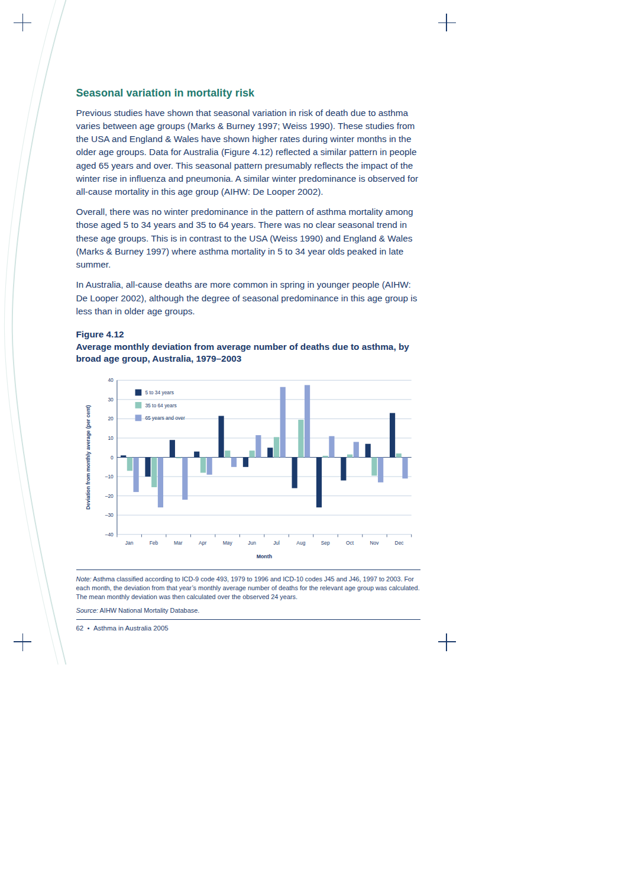Seasonal variation in mortality risk
Previous studies have shown that seasonal variation in risk of death due to asthma varies between age groups (Marks & Burney 1997; Weiss 1990). These studies from the USA and England & Wales have shown higher rates during winter months in the older age groups. Data for Australia (Figure 4.12) reflected a similar pattern in people aged 65 years and over. This seasonal pattern presumably reflects the impact of the winter rise in influenza and pneumonia. A similar winter predominance is observed for all-cause mortality in this age group (AIHW: De Looper 2002).
Overall, there was no winter predominance in the pattern of asthma mortality among those aged 5 to 34 years and 35 to 64 years. There was no clear seasonal trend in these age groups. This is in contrast to the USA (Weiss 1990) and England & Wales (Marks & Burney 1997) where asthma mortality in 5 to 34 year olds peaked in late summer.
In Australia, all-cause deaths are more common in spring in younger people (AIHW: De Looper 2002), although the degree of seasonal predominance in this age group is less than in older age groups.
Figure 4.12 Average monthly deviation from average number of deaths due to asthma, by broad age group, Australia, 1979–2003
40 30 20 10 0 –10 –20 –30 –40 Deviation from monthly average (per cent) 5 to 34 years 35 to 64 years 65 years and over Jan Feb Mar Apr May Jun Jul Aug Sep Oct Nov Dec Month
Note: Asthma classified according to ICD-9 code 493, 1979 to 1996 and ICD-10 codes J45 and J46, 1997 to 2003. For each month, the deviation from that year’s monthly average number of deaths for the relevant age group was calculated. The mean monthly deviation was then calculated over the observed 24 years.
Source: AIHW National Mortality Database.
62 • Asthma in Australia 2005